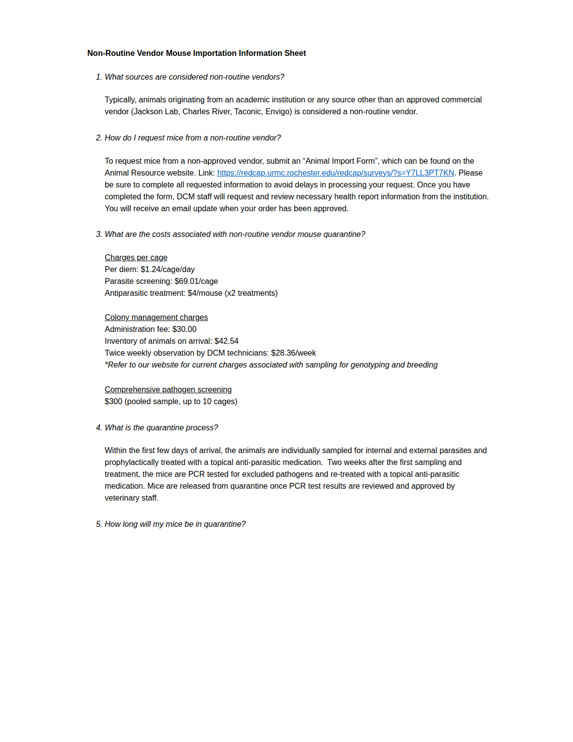Non-Routine Vendor Mouse Importation Information Sheet
What sources are considered non-routine vendors?
Typically, animals originating from an academic institution or any source other than an approved commercial vendor (Jackson Lab, Charles River, Taconic, Envigo) is considered a non-routine vendor.
How do I request mice from a non-routine vendor?
To request mice from a non-approved vendor, submit an “Animal Import Form”, which can be found on the Animal Resource website. Link: https://redcap.urmc.rochester.edu/redcap/surveys/?s=Y7LL3PT7KN. Please be sure to complete all requested information to avoid delays in processing your request. Once you have completed the form, DCM staff will request and review necessary health report information from the institution. You will receive an email update when your order has been approved.
What are the costs associated with non-routine vendor mouse quarantine?
Charges per cage
Per diem: $1.24/cage/day
Parasite screening: $69.01/cage
Antiparasitic treatment: $4/mouse (x2 treatments)
Colony management charges
Administration fee: $30.00
Inventory of animals on arrival: $42.54
Twice weekly observation by DCM technicians: $28.36/week
*Refer to our website for current charges associated with sampling for genotyping and breeding
Comprehensive pathogen screening
$300 (pooled sample, up to 10 cages)
What is the quarantine process?
Within the first few days of arrival, the animals are individually sampled for internal and external parasites and prophylactically treated with a topical anti-parasitic medication. Two weeks after the first sampling and treatment, the mice are PCR tested for excluded pathogens and re-treated with a topical anti-parasitic medication. Mice are released from quarantine once PCR test results are reviewed and approved by veterinary staff.
How long will my mice be in quarantine?